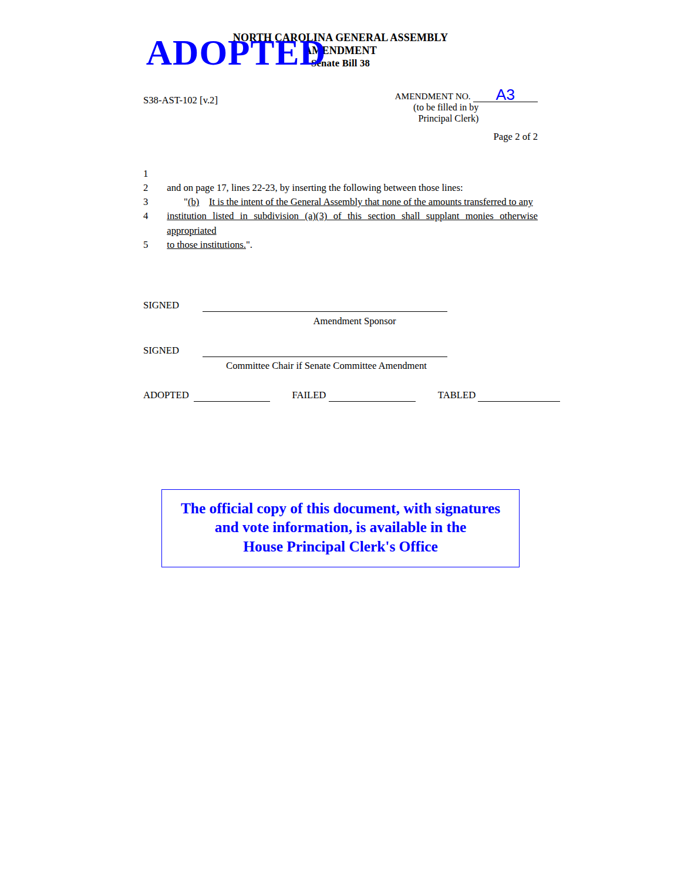NORTH CAROLINA GENERAL ASSEMBLY
AMENDMENT
Senate Bill 38
ADOPTED
AMENDMENT NO. A3
(to be filled in by
Principal Clerk)
S38-AST-102 [v.2]
Page 2 of 2
| 1 | |
| 2 | and on page 17, lines 22-23, by inserting the following between those lines: |
| 3 | " (b) It is the intent of the General Assembly that none of the amounts transferred to any |
| 4 | institution listed in subdivision (a)(3) of this section shall supplant monies otherwise appropriated |
| 5 | to those institutions. ". |
SIGNED
Amendment Sponsor
SIGNED
Committee Chair if Senate Committee Amendment
ADOPTED FAILED TABLED
The official copy of this document, with signatures
and vote information, is available in the
House Principal Clerk's Office